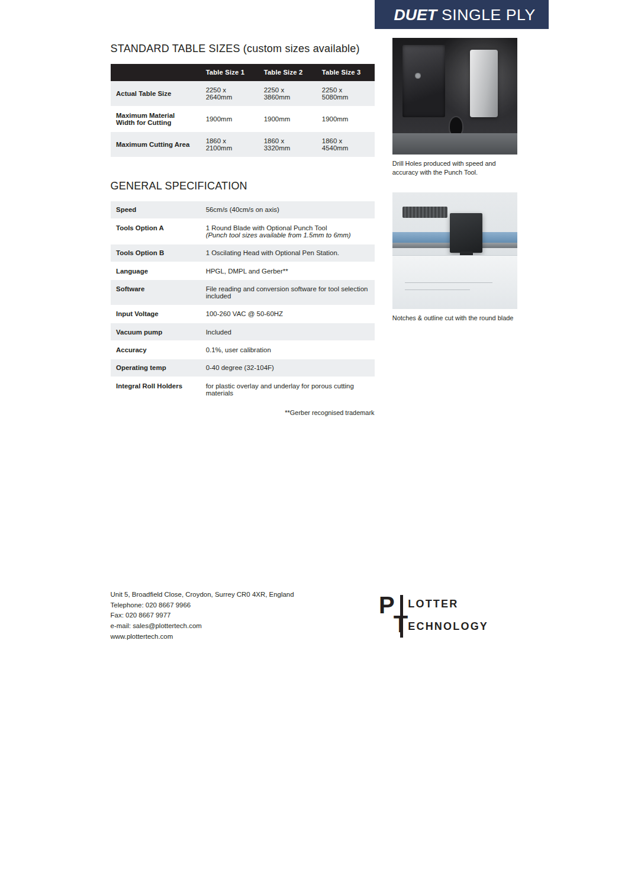DUET SINGLE PLY
STANDARD TABLE SIZES (custom sizes available)
| | Table Size 1 | Table Size 2 | Table Size 3 |
| --- | --- | --- | --- |
| Actual Table Size | 2250 x 2640mm | 2250 x 3860mm | 2250 x 5080mm |
| Maximum Material Width for Cutting | 1900mm | 1900mm | 1900mm |
| Maximum Cutting Area | 1860 x 2100mm | 1860 x 3320mm | 1860 x 4540mm |
GENERAL SPECIFICATION
| Speed | 56cm/s (40cm/s on axis) |
| Tools Option A | 1 Round Blade with Optional Punch Tool (Punch tool sizes available from 1.5mm to 6mm) |
| Tools Option B | 1 Oscilating Head with Optional Pen Station. |
| Language | HPGL, DMPL and Gerber** |
| Software | File reading and conversion software for tool selection included |
| Input Voltage | 100-260 VAC @ 50-60HZ |
| Vacuum pump | Included |
| Accuracy | 0.1%, user calibration |
| Operating temp | 0-40 degree (32-104F) |
| Integral Roll Holders | for plastic overlay and underlay for porous cutting materials |
**Gerber recognised trademark
Drill Holes produced with speed and accuracy with the Punch Tool.
Notches & outline cut with the round blade
Unit 5, Broadfield Close, Croydon, Surrey CR0 4XR, England
Telephone: 020 8667 9966
Fax: 020 8667 9977
e-mail: sales@plottertech.com
www.plottertech.com
P T LOTTER ECHNOLOGY